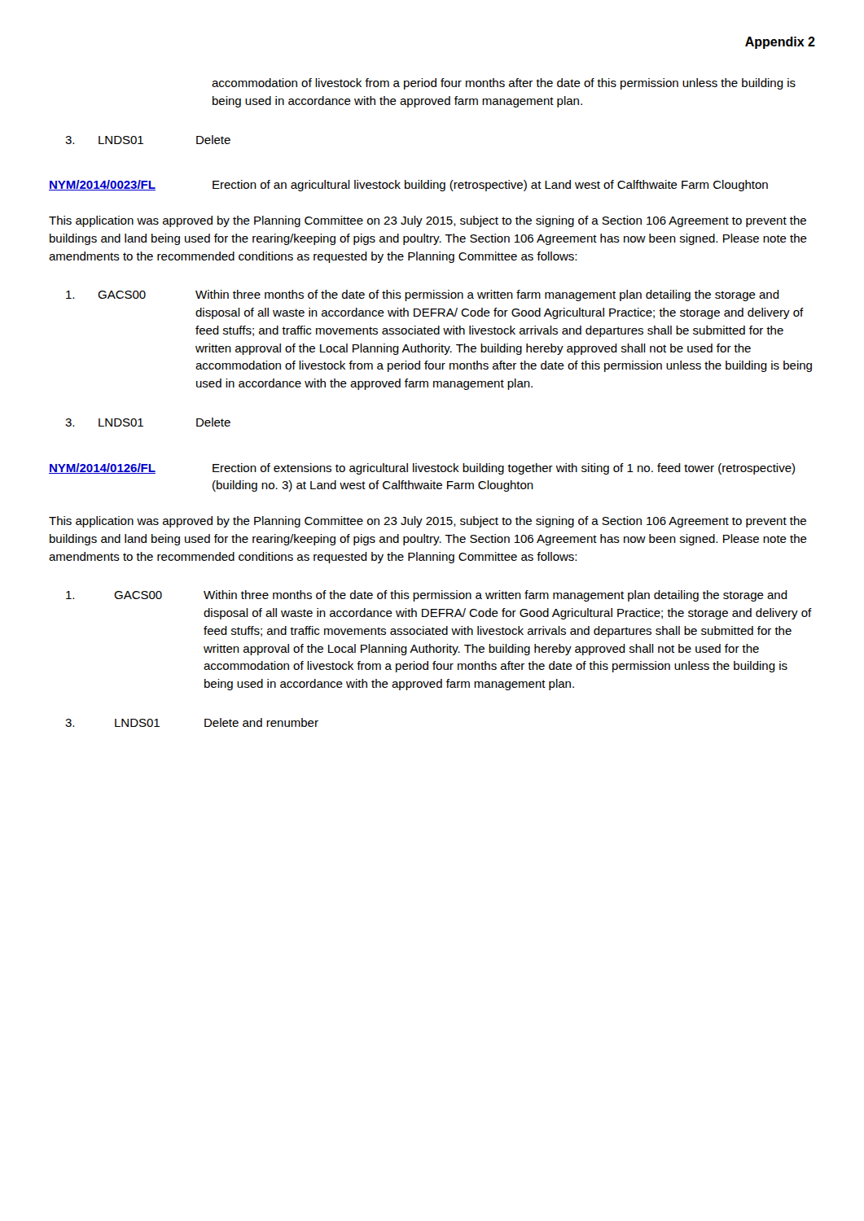Appendix 2
accommodation of livestock from a period four months after the date of this permission unless the building is being used in accordance with the approved farm management plan.
3.
LNDS01
Delete
NYM/2014/0023/FL
Erection of an agricultural livestock building (retrospective) at Land west of Calfthwaite Farm Cloughton
This application was approved by the Planning Committee on 23 July 2015, subject to the signing of a Section 106 Agreement to prevent the buildings and land being used for the rearing/keeping of pigs and poultry. The Section 106 Agreement has now been signed. Please note the amendments to the recommended conditions as requested by the Planning Committee as follows:
1.
GACS00
Within three months of the date of this permission a written farm management plan detailing the storage and disposal of all waste in accordance with DEFRA/ Code for Good Agricultural Practice; the storage and delivery of feed stuffs; and traffic movements associated with livestock arrivals and departures shall be submitted for the written approval of the Local Planning Authority. The building hereby approved shall not be used for the accommodation of livestock from a period four months after the date of this permission unless the building is being used in accordance with the approved farm management plan.
3.
LNDS01
Delete
NYM/2014/0126/FL
Erection of extensions to agricultural livestock building together with siting of 1 no. feed tower (retrospective) (building no. 3) at Land west of Calfthwaite Farm Cloughton
This application was approved by the Planning Committee on 23 July 2015, subject to the signing of a Section 106 Agreement to prevent the buildings and land being used for the rearing/keeping of pigs and poultry. The Section 106 Agreement has now been signed. Please note the amendments to the recommended conditions as requested by the Planning Committee as follows:
1.
GACS00
Within three months of the date of this permission a written farm management plan detailing the storage and disposal of all waste in accordance with DEFRA/ Code for Good Agricultural Practice; the storage and delivery of feed stuffs; and traffic movements associated with livestock arrivals and departures shall be submitted for the written approval of the Local Planning Authority. The building hereby approved shall not be used for the accommodation of livestock from a period four months after the date of this permission unless the building is being used in accordance with the approved farm management plan.
3.
LNDS01
Delete and renumber